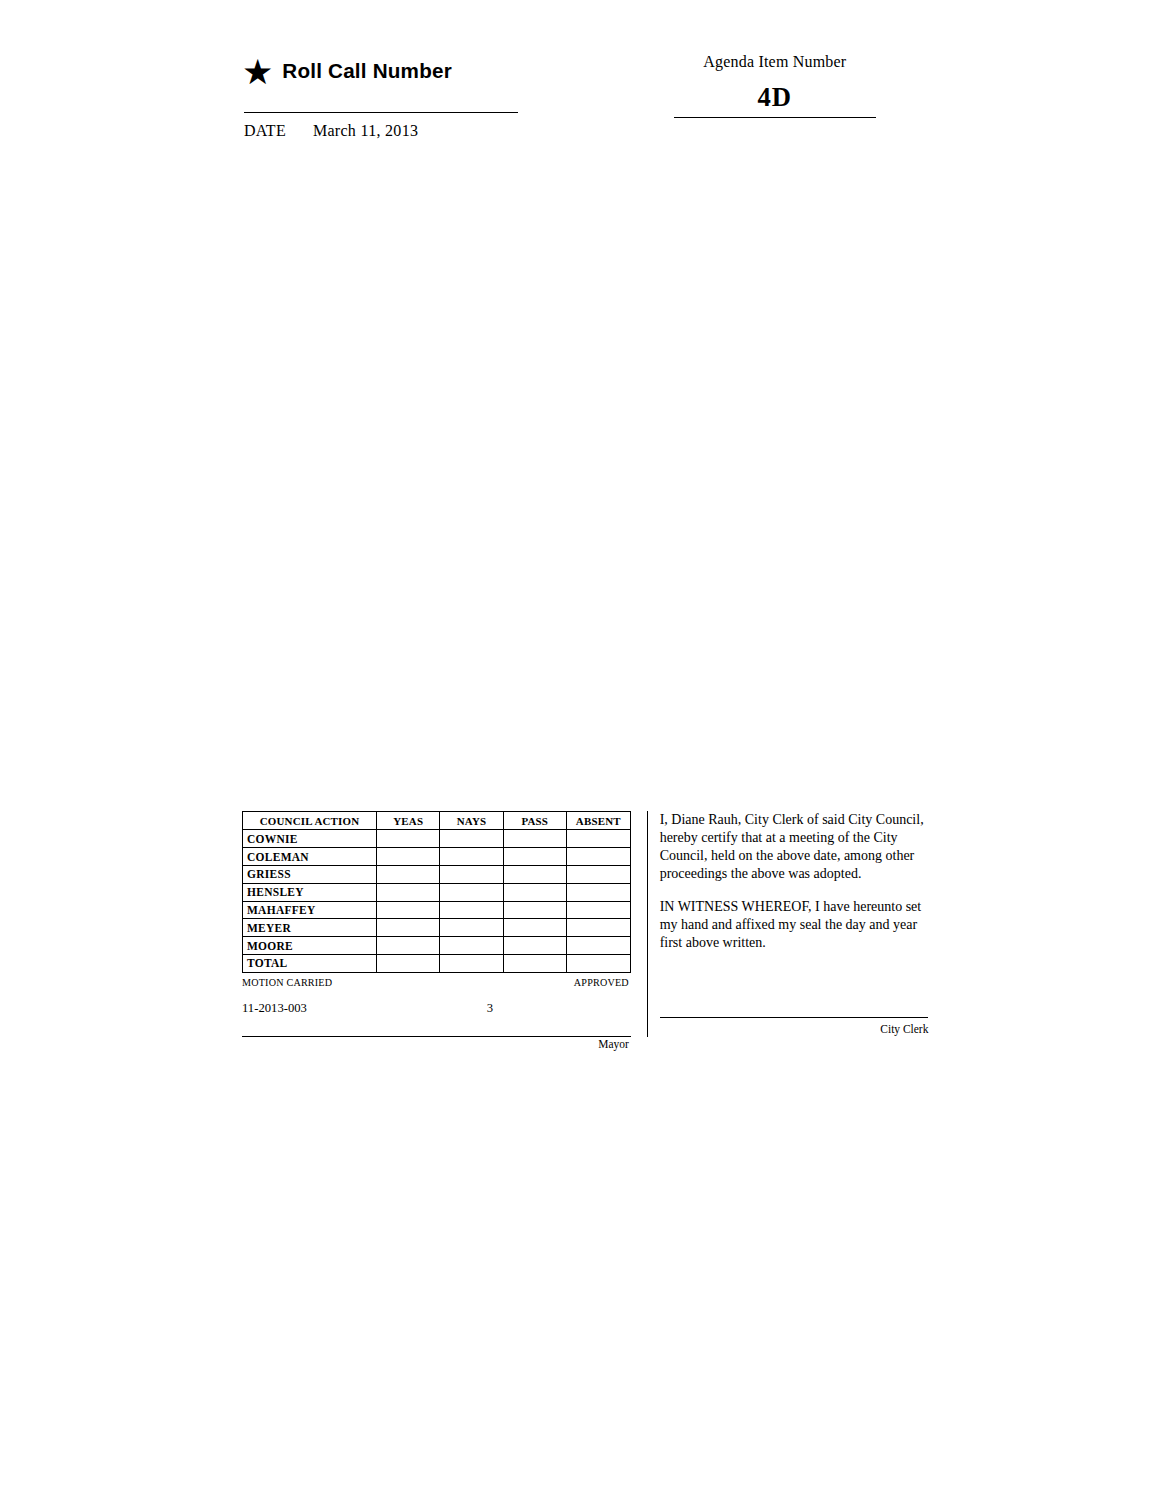★
Roll Call Number
DATEMarch 11, 2013
Agenda Item Number
4D
| COUNCIL ACTION | YEAS | NAYS | PASS | ABSENT |
| --- | --- | --- | --- | --- |
| COWNIE | | | | |
| COLEMAN | | | | |
| GRIESS | | | | |
| HENSLEY | | | | |
| MAHAFFEY | | | | |
| MEYER | | | | |
| MOORE | | | | |
| TOTAL | | | | |
MOTION CARRIED APPROVED
Mayor
I, Diane Rauh, City Clerk of said City Council, hereby certify that at a meeting of the City Council, held on the above date, among other proceedings the above was adopted.
IN WITNESS WHEREOF, I have hereunto set my hand and affixed my seal the day and year first above written.
City Clerk
11-2013-003 3